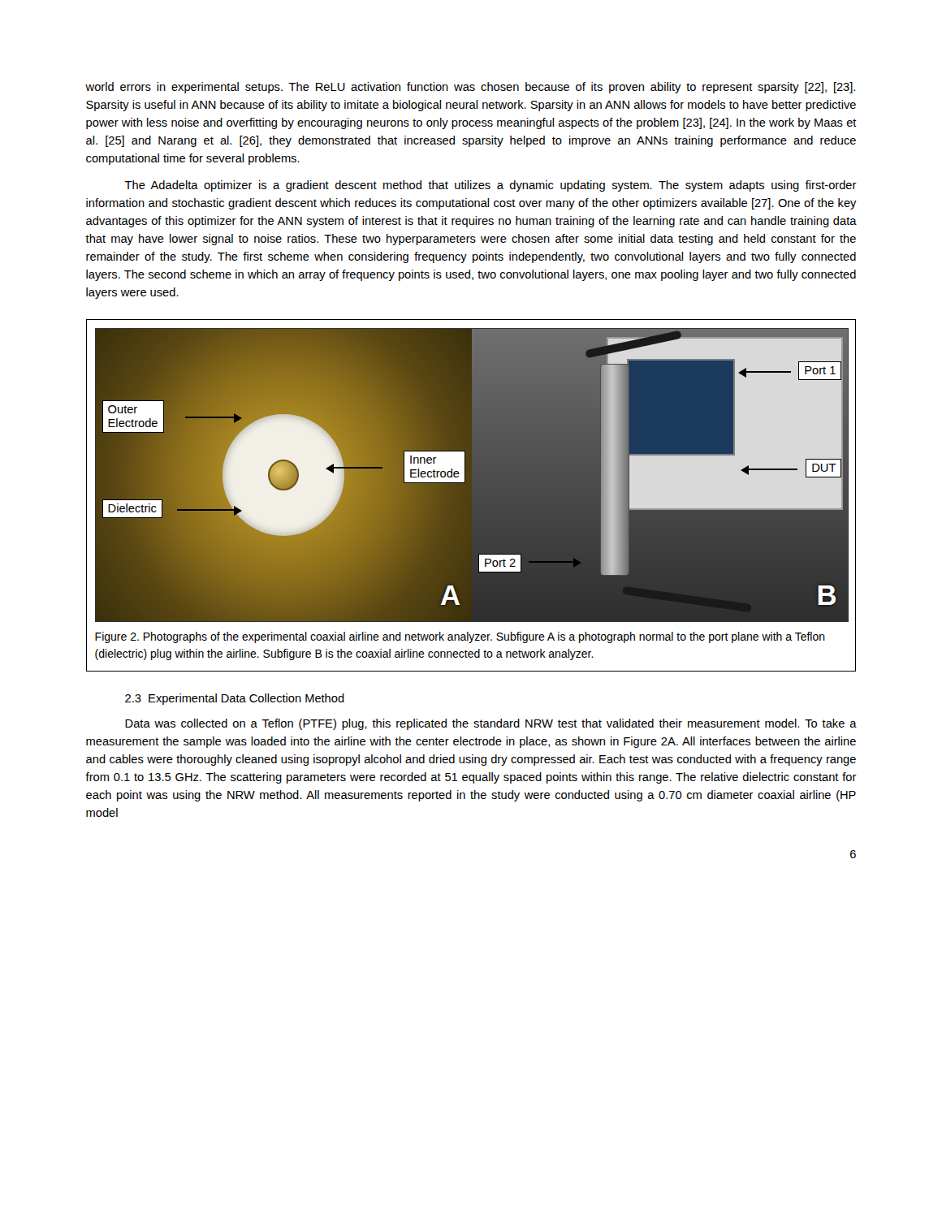world errors in experimental setups. The ReLU activation function was chosen because of its proven ability to represent sparsity [22], [23]. Sparsity is useful in ANN because of its ability to imitate a biological neural network. Sparsity in an ANN allows for models to have better predictive power with less noise and overfitting by encouraging neurons to only process meaningful aspects of the problem [23], [24]. In the work by Maas et al. [25] and Narang et al. [26], they demonstrated that increased sparsity helped to improve an ANNs training performance and reduce computational time for several problems.
The Adadelta optimizer is a gradient descent method that utilizes a dynamic updating system. The system adapts using first-order information and stochastic gradient descent which reduces its computational cost over many of the other optimizers available [27]. One of the key advantages of this optimizer for the ANN system of interest is that it requires no human training of the learning rate and can handle training data that may have lower signal to noise ratios. These two hyperparameters were chosen after some initial data testing and held constant for the remainder of the study. The first scheme when considering frequency points independently, two convolutional layers and two fully connected layers. The second scheme in which an array of frequency points is used, two convolutional layers, one max pooling layer and two fully connected layers were used.
Outer
Electrode
Inner
Electrode
Dielectric
A
Port 1
DUT
Port 2
B
Figure 2. Photographs of the experimental coaxial airline and network analyzer. Subfigure A is a photograph normal to the port plane with a Teflon (dielectric) plug within the airline. Subfigure B is the coaxial airline connected to a network analyzer.
2.3 Experimental Data Collection Method
Data was collected on a Teflon (PTFE) plug, this replicated the standard NRW test that validated their measurement model. To take a measurement the sample was loaded into the airline with the center electrode in place, as shown in Figure 2A. All interfaces between the airline and cables were thoroughly cleaned using isopropyl alcohol and dried using dry compressed air. Each test was conducted with a frequency range from 0.1 to 13.5 GHz. The scattering parameters were recorded at 51 equally spaced points within this range. The relative dielectric constant for each point was using the NRW method. All measurements reported in the study were conducted using a 0.70 cm diameter coaxial airline (HP model
6